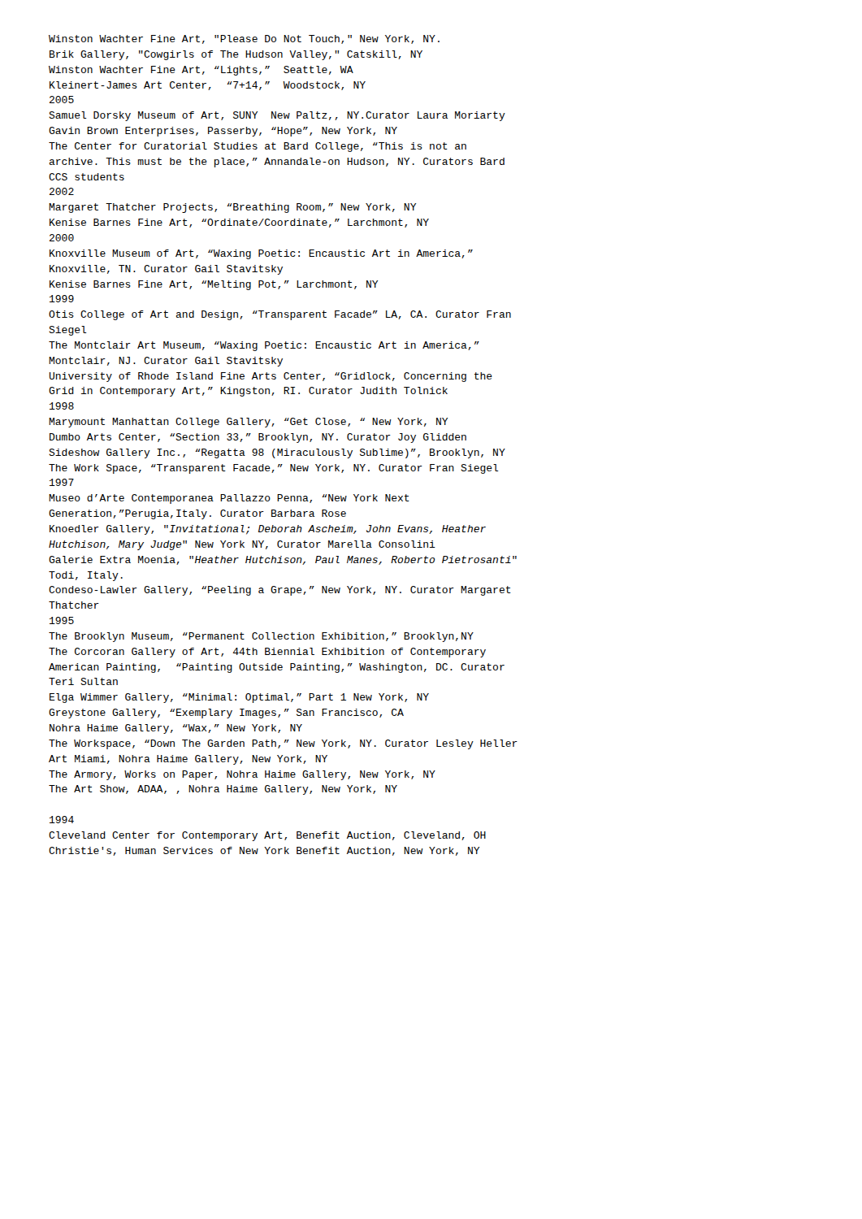Winston Wachter Fine Art, "Please Do Not Touch," New York, NY. Brik Gallery, "Cowgirls of The Hudson Valley," Catskill, NY Winston Wachter Fine Art, “Lights,” Seattle, WA Kleinert-James Art Center, “7+14,” Woodstock, NY 2005 Samuel Dorsky Museum of Art, SUNY New Paltz,, NY.Curator Laura Moriarty Gavin Brown Enterprises, Passerby, “Hope”, New York, NY The Center for Curatorial Studies at Bard College, “This is not an archive. This must be the place,” Annandale-on Hudson, NY. Curators Bard CCS students 2002 Margaret Thatcher Projects, “Breathing Room,” New York, NY Kenise Barnes Fine Art, “Ordinate/Coordinate,” Larchmont, NY 2000 Knoxville Museum of Art, “Waxing Poetic: Encaustic Art in America,” Knoxville, TN. Curator Gail Stavitsky Kenise Barnes Fine Art, “Melting Pot,” Larchmont, NY 1999 Otis College of Art and Design, “Transparent Facade” LA, CA. Curator Fran Siegel The Montclair Art Museum, “Waxing Poetic: Encaustic Art in America,” Montclair, NJ. Curator Gail Stavitsky University of Rhode Island Fine Arts Center, “Gridlock, Concerning the Grid in Contemporary Art,” Kingston, RI. Curator Judith Tolnick 1998 Marymount Manhattan College Gallery, “Get Close, “ New York, NY Dumbo Arts Center, “Section 33,” Brooklyn, NY. Curator Joy Glidden Sideshow Gallery Inc., “Regatta 98 (Miraculously Sublime)”, Brooklyn, NY The Work Space, “Transparent Facade,” New York, NY. Curator Fran Siegel 1997 Museo d’Arte Contemporanea Pallazzo Penna, “New York Next Generation,”Perugia,Italy. Curator Barbara Rose Knoedler Gallery, "Invitational; Deborah Ascheim, John Evans, Heather Hutchison, Mary Judge" New York NY, Curator Marella Consolini Galerie Extra Moenia, "Heather Hutchison, Paul Manes, Roberto Pietrosanti" Todi, Italy. Condeso-Lawler Gallery, “Peeling a Grape,” New York, NY. Curator Margaret Thatcher 1995 The Brooklyn Museum, “Permanent Collection Exhibition,” Brooklyn,NY The Corcoran Gallery of Art, 44th Biennial Exhibition of Contemporary American Painting, “Painting Outside Painting,” Washington, DC. Curator Teri Sultan Elga Wimmer Gallery, “Minimal: Optimal,” Part 1 New York, NY Greystone Gallery, “Exemplary Images,” San Francisco, CA Nohra Haime Gallery, “Wax,” New York, NY The Workspace, “Down The Garden Path,” New York, NY. Curator Lesley Heller Art Miami, Nohra Haime Gallery, New York, NY The Armory, Works on Paper, Nohra Haime Gallery, New York, NY The Art Show, ADAA, , Nohra Haime Gallery, New York, NY 1994 Cleveland Center for Contemporary Art, Benefit Auction, Cleveland, OH Christie's, Human Services of New York Benefit Auction, New York, NY